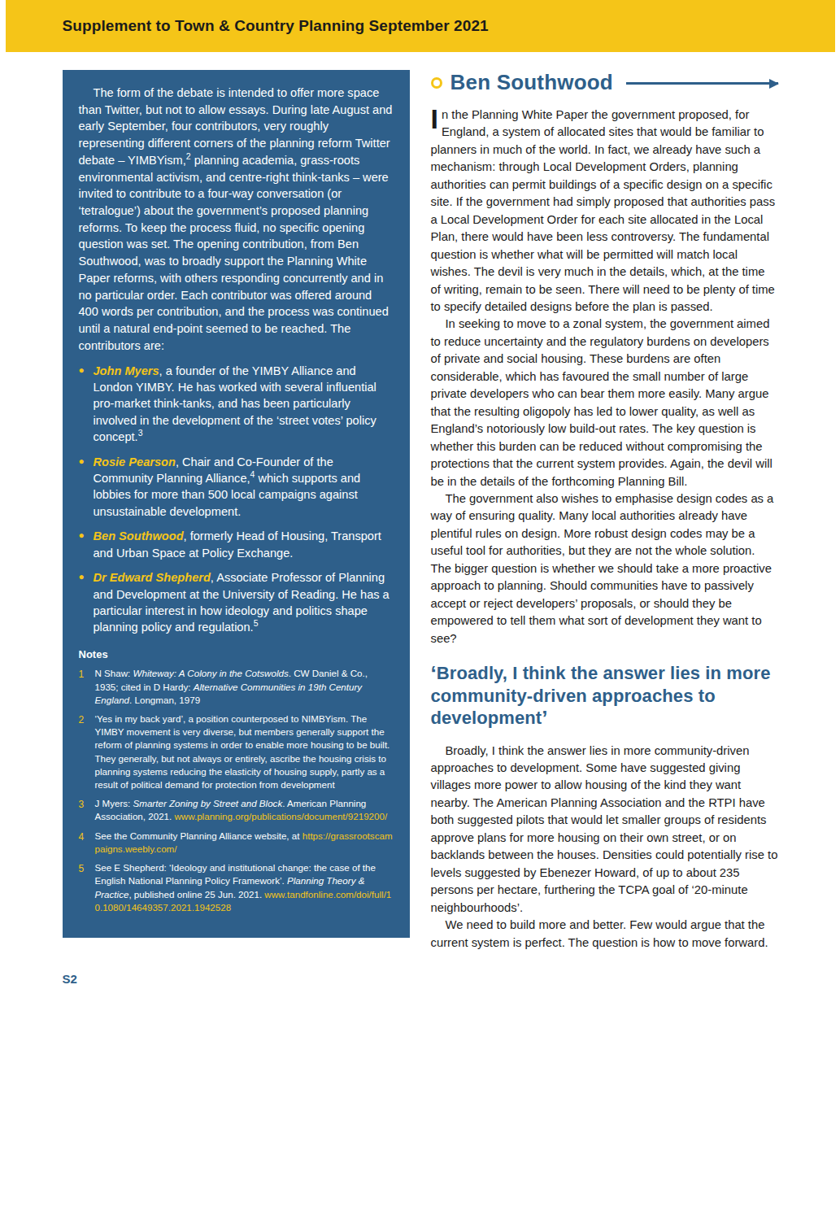Supplement to Town & Country Planning September 2021
The form of the debate is intended to offer more space than Twitter, but not to allow essays. During late August and early September, four contributors, very roughly representing different corners of the planning reform Twitter debate – YIMBYism,2 planning academia, grass-roots environmental activism, and centre-right think-tanks – were invited to contribute to a four-way conversation (or ‘tetralogue’) about the government’s proposed planning reforms. To keep the process fluid, no specific opening question was set. The opening contribution, from Ben Southwood, was to broadly support the Planning White Paper reforms, with others responding concurrently and in no particular order. Each contributor was offered around 400 words per contribution, and the process was continued until a natural end-point seemed to be reached. The contributors are:
John Myers, a founder of the YIMBY Alliance and London YIMBY. He has worked with several influential pro-market think-tanks, and has been particularly involved in the development of the ‘street votes’ policy concept.3
Rosie Pearson, Chair and Co-Founder of the Community Planning Alliance,4 which supports and lobbies for more than 500 local campaigns against unsustainable development.
Ben Southwood, formerly Head of Housing, Transport and Urban Space at Policy Exchange.
Dr Edward Shepherd, Associate Professor of Planning and Development at the University of Reading. He has a particular interest in how ideology and politics shape planning policy and regulation.5
Notes
N Shaw: Whiteway: A Colony in the Cotswolds. CW Daniel & Co., 1935; cited in D Hardy: Alternative Communities in 19th Century England. Longman, 1979
‘Yes in my back yard’, a position counterposed to NIMBYism. The YIMBY movement is very diverse, but members generally support the reform of planning systems in order to enable more housing to be built. They generally, but not always or entirely, ascribe the housing crisis to planning systems reducing the elasticity of housing supply, partly as a result of political demand for protection from development
J Myers: Smarter Zoning by Street and Block. American Planning Association, 2021. www.planning.org/publications/document/9219200/
See the Community Planning Alliance website, at https://grassrootscampaigns.weebly.com/
See E Shepherd: ‘Ideology and institutional change: the case of the English National Planning Policy Framework’. Planning Theory & Practice, published online 25 Jun. 2021. www.tandfonline.com/doi/full/10.1080/14649357.2021.1942528
Ben Southwood
In the Planning White Paper the government proposed, for England, a system of allocated sites that would be familiar to planners in much of the world. In fact, we already have such a mechanism: through Local Development Orders, planning authorities can permit buildings of a specific design on a specific site. If the government had simply proposed that authorities pass a Local Development Order for each site allocated in the Local Plan, there would have been less controversy. The fundamental question is whether what will be permitted will match local wishes. The devil is very much in the details, which, at the time of writing, remain to be seen. There will need to be plenty of time to specify detailed designs before the plan is passed.
In seeking to move to a zonal system, the government aimed to reduce uncertainty and the regulatory burdens on developers of private and social housing. These burdens are often considerable, which has favoured the small number of large private developers who can bear them more easily. Many argue that the resulting oligopoly has led to lower quality, as well as England’s notoriously low build-out rates. The key question is whether this burden can be reduced without compromising the protections that the current system provides. Again, the devil will be in the details of the forthcoming Planning Bill.
The government also wishes to emphasise design codes as a way of ensuring quality. Many local authorities already have plentiful rules on design. More robust design codes may be a useful tool for authorities, but they are not the whole solution. The bigger question is whether we should take a more proactive approach to planning. Should communities have to passively accept or reject developers’ proposals, or should they be empowered to tell them what sort of development they want to see?
‘Broadly, I think the answer lies in more community-driven approaches to development’
Broadly, I think the answer lies in more community-driven approaches to development. Some have suggested giving villages more power to allow housing of the kind they want nearby. The American Planning Association and the RTPI have both suggested pilots that would let smaller groups of residents approve plans for more housing on their own street, or on backlands between the houses. Densities could potentially rise to levels suggested by Ebenezer Howard, of up to about 235 persons per hectare, furthering the TCPA goal of ‘20-minute neighbourhoods’.
We need to build more and better. Few would argue that the current system is perfect. The question is how to move forward.
S2